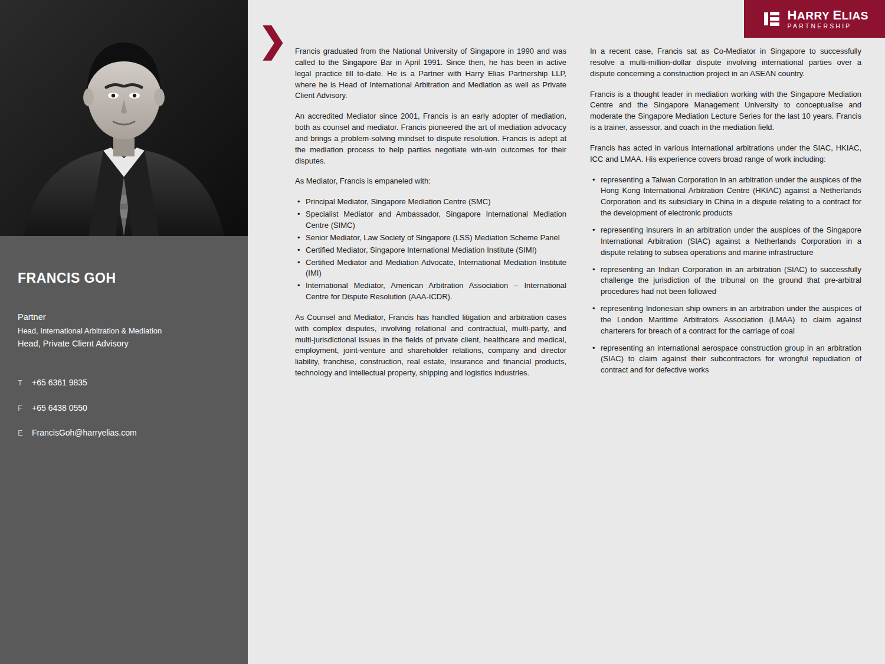Francis Goh
Partner
Head, International Arbitration & Mediation
Head, Private Client Advisory
T+65 6361 9835
F+65 6438 0550
EFrancisGoh@harryelias.com
HARRY ELIAS
PARTNERSHIP
❯
Francis graduated from the National University of Singapore in 1990 and was called to the Singapore Bar in April 1991. Since then, he has been in active legal practice till to-date. He is a Partner with Harry Elias Partnership LLP, where he is Head of International Arbitration and Mediation as well as Private Client Advisory.
An accredited Mediator since 2001, Francis is an early adopter of mediation, both as counsel and mediator. Francis pioneered the art of mediation advocacy and brings a problem-solving mindset to dispute resolution. Francis is adept at the mediation process to help parties negotiate win-win outcomes for their disputes.
As Mediator, Francis is empaneled with:
Principal Mediator, Singapore Mediation Centre (SMC)
Specialist Mediator and Ambassador, Singapore International Mediation Centre (SIMC)
Senior Mediator, Law Society of Singapore (LSS) Mediation Scheme Panel
Certified Mediator, Singapore International Mediation Institute (SIMI)
Certified Mediator and Mediation Advocate, International Mediation Institute (IMI)
International Mediator, American Arbitration Association – International Centre for Dispute Resolution (AAA-ICDR).
As Counsel and Mediator, Francis has handled litigation and arbitration cases with complex disputes, involving relational and contractual, multi-party, and multi-jurisdictional issues in the fields of private client, healthcare and medical, employment, joint-venture and shareholder relations, company and director liability, franchise, construction, real estate, insurance and financial products, technology and intellectual property, shipping and logistics industries.
In a recent case, Francis sat as Co-Mediator in Singapore to successfully resolve a multi-million-dollar dispute involving international parties over a dispute concerning a construction project in an ASEAN country.
Francis is a thought leader in mediation working with the Singapore Mediation Centre and the Singapore Management University to conceptualise and moderate the Singapore Mediation Lecture Series for the last 10 years. Francis is a trainer, assessor, and coach in the mediation field.
Francis has acted in various international arbitrations under the SIAC, HKIAC, ICC and LMAA. His experience covers broad range of work including:
representing a Taiwan Corporation in an arbitration under the auspices of the Hong Kong International Arbitration Centre (HKIAC) against a Netherlands Corporation and its subsidiary in China in a dispute relating to a contract for the development of electronic products
representing insurers in an arbitration under the auspices of the Singapore International Arbitration (SIAC) against a Netherlands Corporation in a dispute relating to subsea operations and marine infrastructure
representing an Indian Corporation in an arbitration (SIAC) to successfully challenge the jurisdiction of the tribunal on the ground that pre-arbitral procedures had not been followed
representing Indonesian ship owners in an arbitration under the auspices of the London Maritime Arbitrators Association (LMAA) to claim against charterers for breach of a contract for the carriage of coal
representing an international aerospace construction group in an arbitration (SIAC) to claim against their subcontractors for wrongful repudiation of contract and for defective works